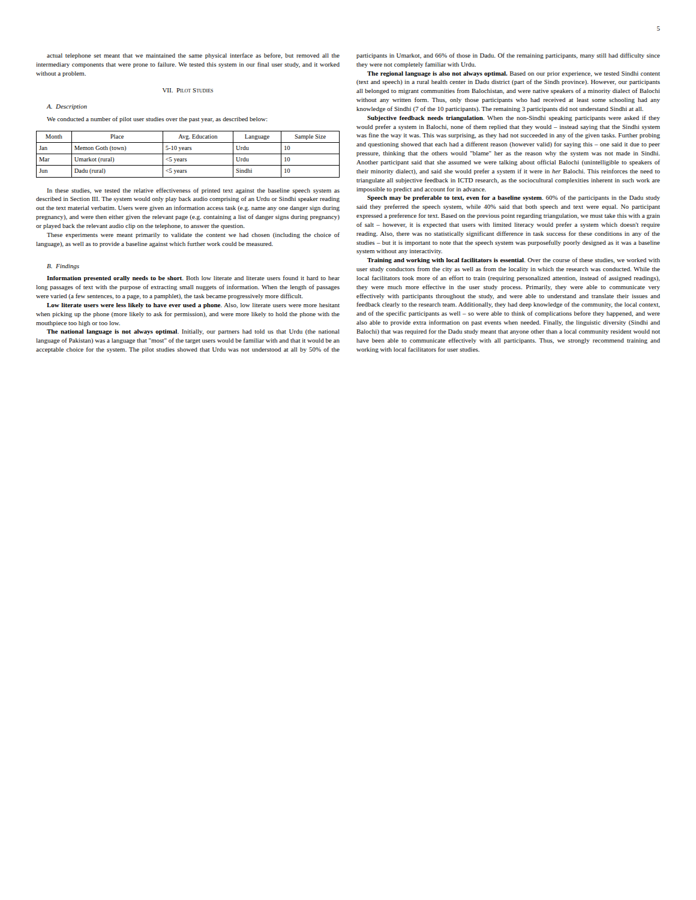5
actual telephone set meant that we maintained the same physical interface as before, but removed all the intermediary components that were prone to failure. We tested this system in our final user study, and it worked without a problem.
VII. Pilot Studies
A. Description
We conducted a number of pilot user studies over the past year, as described below:
| Month | Place | Avg. Education | Language | Sample Size |
| --- | --- | --- | --- | --- |
| Jan | Memon Goth (town) | 5-10 years | Urdu | 10 |
| Mar | Umarkot (rural) | <5 years | Urdu | 10 |
| Jun | Dadu (rural) | <5 years | Sindhi | 10 |
In these studies, we tested the relative effectiveness of printed text against the baseline speech system as described in Section III. The system would only play back audio comprising of an Urdu or Sindhi speaker reading out the text material verbatim. Users were given an information access task (e.g. name any one danger sign during pregnancy), and were then either given the relevant page (e.g. containing a list of danger signs during pregnancy) or played back the relevant audio clip on the telephone, to answer the question.
These experiments were meant primarily to validate the content we had chosen (including the choice of language), as well as to provide a baseline against which further work could be measured.
B. Findings
Information presented orally needs to be short. Both low literate and literate users found it hard to hear long passages of text with the purpose of extracting small nuggets of information. When the length of passages were varied (a few sentences, to a page, to a pamphlet), the task became progressively more difficult.
Low literate users were less likely to have ever used a phone. Also, low literate users were more hesitant when picking up the phone (more likely to ask for permission), and were more likely to hold the phone with the mouthpiece too high or too low.
The national language is not always optimal. Initially, our partners had told us that Urdu (the national language of Pakistan) was a language that "most" of the target users would be familiar with and that it would be an acceptable choice for the system. The pilot studies showed that Urdu was not understood at all by 50% of the participants in Umarkot, and 66% of those in Dadu. Of the remaining participants, many still had difficulty since they were not completely familiar with Urdu.
The regional language is also not always optimal. Based on our prior experience, we tested Sindhi content (text and speech) in a rural health center in Dadu district (part of the Sindh province). However, our participants all belonged to migrant communities from Balochistan, and were native speakers of a minority dialect of Balochi without any written form. Thus, only those participants who had received at least some schooling had any knowledge of Sindhi (7 of the 10 participants). The remaining 3 participants did not understand Sindhi at all.
Subjective feedback needs triangulation. When the non-Sindhi speaking participants were asked if they would prefer a system in Balochi, none of them replied that they would – instead saying that the Sindhi system was fine the way it was. This was surprising, as they had not succeeded in any of the given tasks. Further probing and questioning showed that each had a different reason (however valid) for saying this – one said it due to peer pressure, thinking that the others would "blame" her as the reason why the system was not made in Sindhi. Another participant said that she assumed we were talking about official Balochi (unintelligible to speakers of their minority dialect), and said she would prefer a system if it were in her Balochi. This reinforces the need to triangulate all subjective feedback in ICTD research, as the sociocultural complexities inherent in such work are impossible to predict and account for in advance.
Speech may be preferable to text, even for a baseline system. 60% of the participants in the Dadu study said they preferred the speech system, while 40% said that both speech and text were equal. No participant expressed a preference for text. Based on the previous point regarding triangulation, we must take this with a grain of salt – however, it is expected that users with limited literacy would prefer a system which doesn't require reading. Also, there was no statistically significant difference in task success for these conditions in any of the studies – but it is important to note that the speech system was purposefully poorly designed as it was a baseline system without any interactivity.
Training and working with local facilitators is essential. Over the course of these studies, we worked with user study conductors from the city as well as from the locality in which the research was conducted. While the local facilitators took more of an effort to train (requiring personalized attention, instead of assigned readings), they were much more effective in the user study process. Primarily, they were able to communicate very effectively with participants throughout the study, and were able to understand and translate their issues and feedback clearly to the research team. Additionally, they had deep knowledge of the community, the local context, and of the specific participants as well – so were able to think of complications before they happened, and were also able to provide extra information on past events when needed. Finally, the linguistic diversity (Sindhi and Balochi) that was required for the Dadu study meant that anyone other than a local community resident would not have been able to communicate effectively with all participants. Thus, we strongly recommend training and working with local facilitators for user studies.